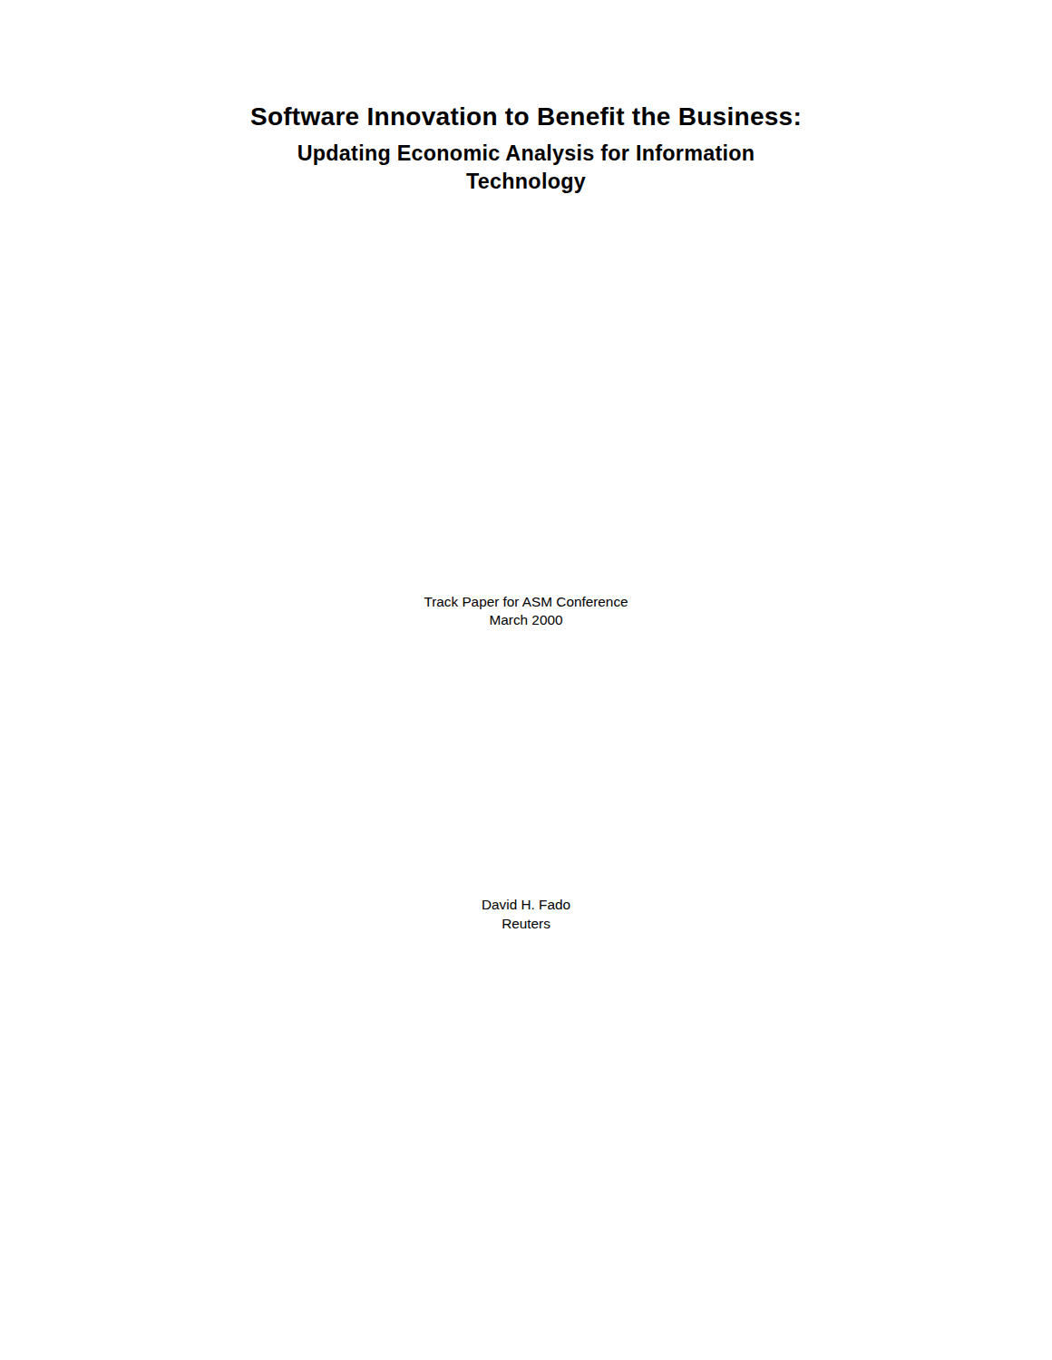Software Innovation to Benefit the Business: Updating Economic Analysis for Information Technology
Track Paper for ASM Conference
March 2000
David H. Fado
Reuters